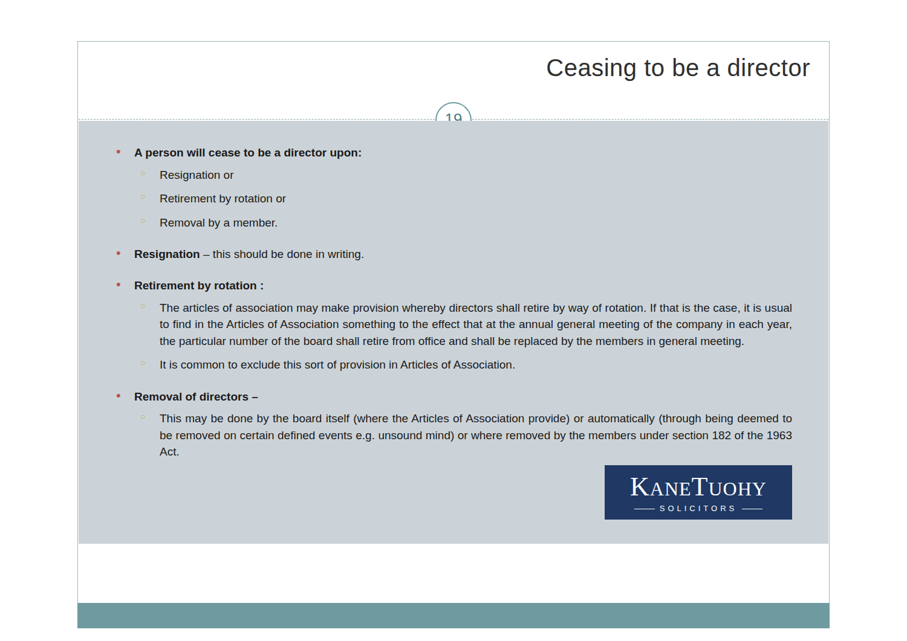Ceasing to be a director
19
A person will cease to be a director upon:
Resignation or
Retirement by rotation or
Removal by a member.
Resignation – this should be done in writing.
Retirement by rotation :
The articles of association may make provision whereby directors shall retire by way of rotation. If that is the case, it is usual to find in the Articles of Association something to the effect that at the annual general meeting of the company in each year, the particular number of the board shall retire from office and shall be replaced by the members in general meeting.
It is common to exclude this sort of provision in Articles of Association.
Removal of directors –
This may be done by the board itself (where the Articles of Association provide) or automatically (through being deemed to be removed on certain defined events e.g. unsound mind) or where removed by the members under section 182 of the 1963 Act.
KANETUOHY
SOLICITORS